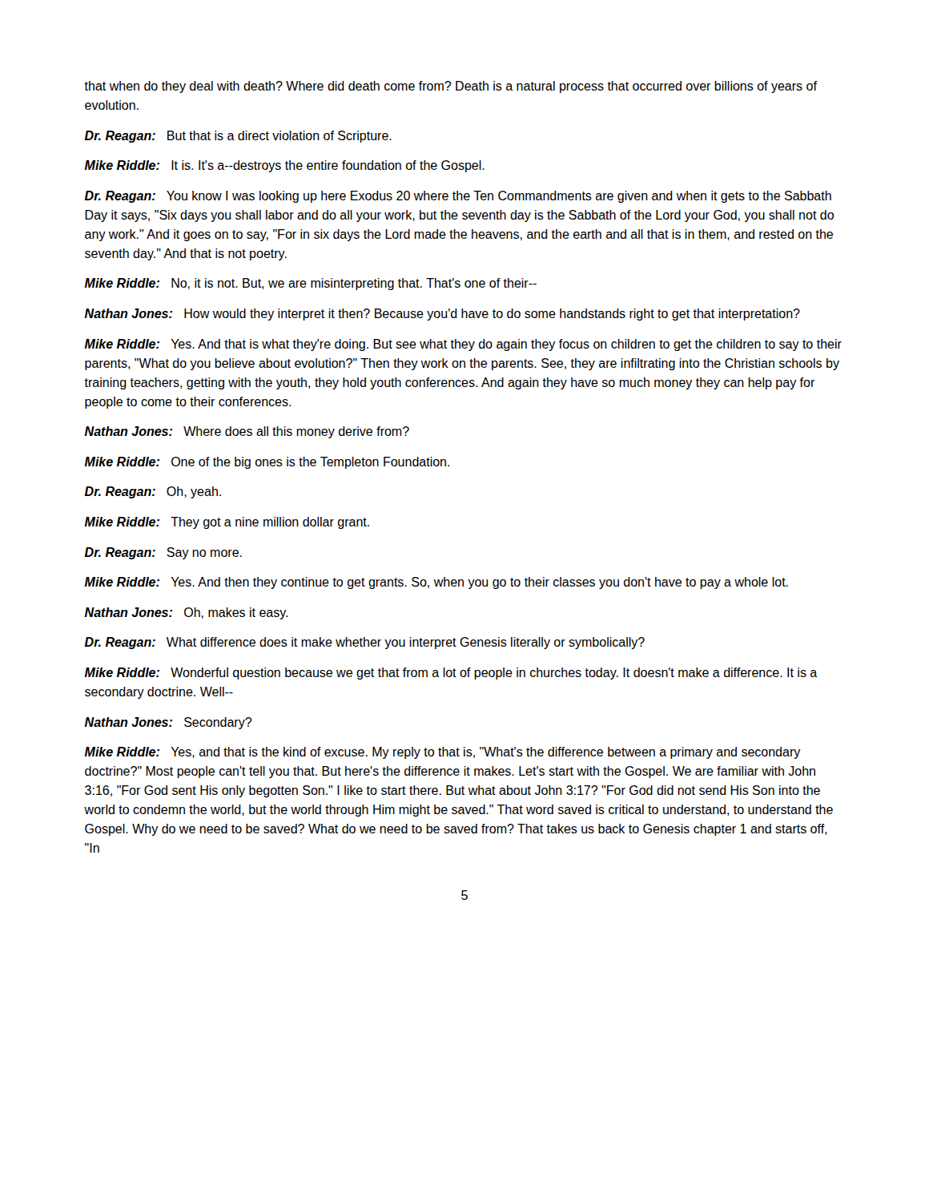that when do they deal with death? Where did death come from? Death is a natural process that occurred over billions of years of evolution.
Dr. Reagan: But that is a direct violation of Scripture.
Mike Riddle: It is. It's a--destroys the entire foundation of the Gospel.
Dr. Reagan: You know I was looking up here Exodus 20 where the Ten Commandments are given and when it gets to the Sabbath Day it says, "Six days you shall labor and do all your work, but the seventh day is the Sabbath of the Lord your God, you shall not do any work." And it goes on to say, "For in six days the Lord made the heavens, and the earth and all that is in them, and rested on the seventh day." And that is not poetry.
Mike Riddle: No, it is not. But, we are misinterpreting that. That's one of their--
Nathan Jones: How would they interpret it then? Because you'd have to do some handstands right to get that interpretation?
Mike Riddle: Yes. And that is what they're doing. But see what they do again they focus on children to get the children to say to their parents, "What do you believe about evolution?" Then they work on the parents. See, they are infiltrating into the Christian schools by training teachers, getting with the youth, they hold youth conferences. And again they have so much money they can help pay for people to come to their conferences.
Nathan Jones: Where does all this money derive from?
Mike Riddle: One of the big ones is the Templeton Foundation.
Dr. Reagan: Oh, yeah.
Mike Riddle: They got a nine million dollar grant.
Dr. Reagan: Say no more.
Mike Riddle: Yes. And then they continue to get grants. So, when you go to their classes you don't have to pay a whole lot.
Nathan Jones: Oh, makes it easy.
Dr. Reagan: What difference does it make whether you interpret Genesis literally or symbolically?
Mike Riddle: Wonderful question because we get that from a lot of people in churches today. It doesn't make a difference. It is a secondary doctrine. Well--
Nathan Jones: Secondary?
Mike Riddle: Yes, and that is the kind of excuse. My reply to that is, "What's the difference between a primary and secondary doctrine?" Most people can't tell you that. But here's the difference it makes. Let's start with the Gospel. We are familiar with John 3:16, "For God sent His only begotten Son." I like to start there. But what about John 3:17? "For God did not send His Son into the world to condemn the world, but the world through Him might be saved." That word saved is critical to understand, to understand the Gospel. Why do we need to be saved? What do we need to be saved from? That takes us back to Genesis chapter 1 and starts off, "In
5